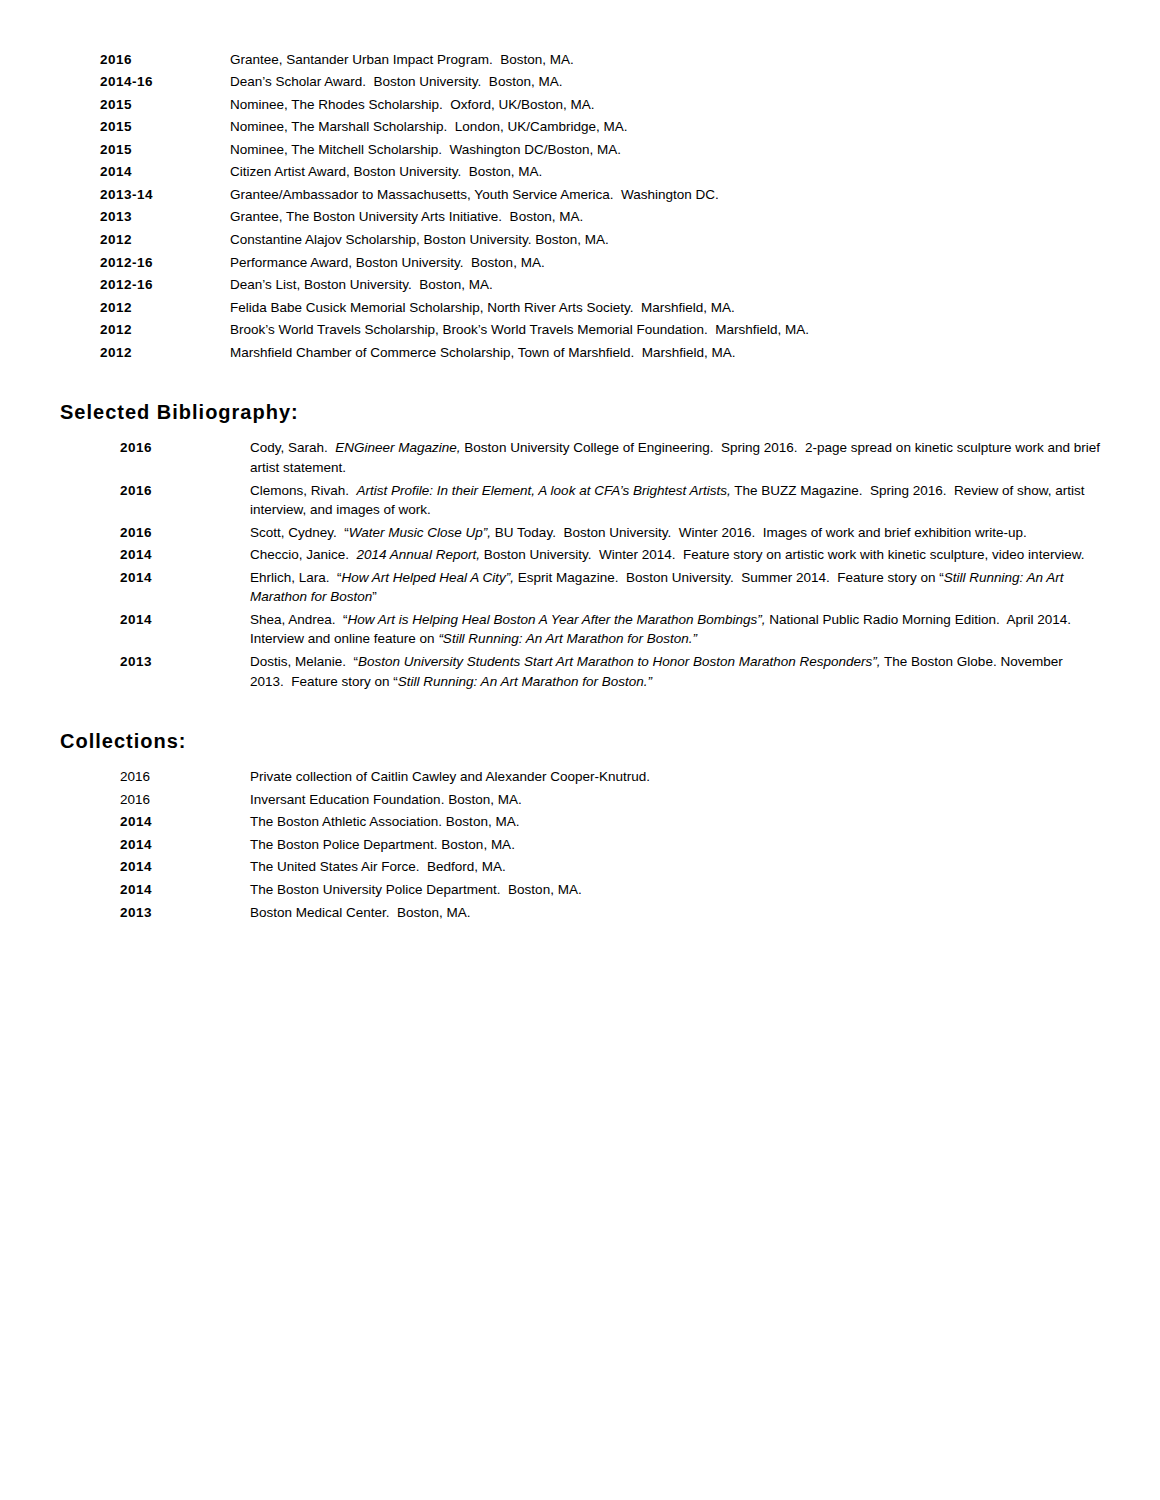| 2016 | Grantee, Santander Urban Impact Program. Boston, MA. |
| 2014-16 | Dean’s Scholar Award. Boston University. Boston, MA. |
| 2015 | Nominee, The Rhodes Scholarship. Oxford, UK/Boston, MA. |
| 2015 | Nominee, The Marshall Scholarship. London, UK/Cambridge, MA. |
| 2015 | Nominee, The Mitchell Scholarship. Washington DC/Boston, MA. |
| 2014 | Citizen Artist Award, Boston University. Boston, MA. |
| 2013-14 | Grantee/Ambassador to Massachusetts, Youth Service America. Washington DC. |
| 2013 | Grantee, The Boston University Arts Initiative. Boston, MA. |
| 2012 | Constantine Alajov Scholarship, Boston University. Boston, MA. |
| 2012-16 | Performance Award, Boston University. Boston, MA. |
| 2012-16 | Dean’s List, Boston University. Boston, MA. |
| 2012 | Felida Babe Cusick Memorial Scholarship, North River Arts Society. Marshfield, MA. |
| 2012 | Brook’s World Travels Scholarship, Brook’s World Travels Memorial Foundation. Marshfield, MA. |
| 2012 | Marshfield Chamber of Commerce Scholarship, Town of Marshfield. Marshfield, MA. |
Selected Bibliography:
| 2016 | Cody, Sarah. ENGineer Magazine, Boston University College of Engineering. Spring 2016. 2-page spread on kinetic sculpture work and brief artist statement. |
| 2016 | Clemons, Rivah. Artist Profile: In their Element, A look at CFA’s Brightest Artists, The BUZZ Magazine. Spring 2016. Review of show, artist interview, and images of work. |
| 2016 | Scott, Cydney. “ Water Music Close Up”, BU Today. Boston University. Winter 2016. Images of work and brief exhibition write-up. |
| 2014 | Checcio, Janice. 2014 Annual Report, Boston University. Winter 2014. Feature story on artistic work with kinetic sculpture, video interview. |
| 2014 | Ehrlich, Lara. “ How Art Helped Heal A City”, Esprit Magazine. Boston University. Summer 2014. Feature story on “ Still Running: An Art Marathon for Boston ” |
| 2014 | Shea, Andrea. “ How Art is Helping Heal Boston A Year After the Marathon Bombings”, National Public Radio Morning Edition. April 2014. Interview and online feature on “Still Running: An Art Marathon for Boston.” |
| 2013 | Dostis, Melanie. “ Boston University Students Start Art Marathon to Honor Boston Marathon Responders”, The Boston Globe. November 2013. Feature story on “ Still Running: An Art Marathon for Boston.” |
Collections:
| 2016 | Private collection of Caitlin Cawley and Alexander Cooper-Knutrud. |
| 2016 | Inversant Education Foundation. Boston, MA. |
| 2014 | The Boston Athletic Association. Boston, MA. |
| 2014 | The Boston Police Department. Boston, MA. |
| 2014 | The United States Air Force. Bedford, MA. |
| 2014 | The Boston University Police Department. Boston, MA. |
| 2013 | Boston Medical Center. Boston, MA. |